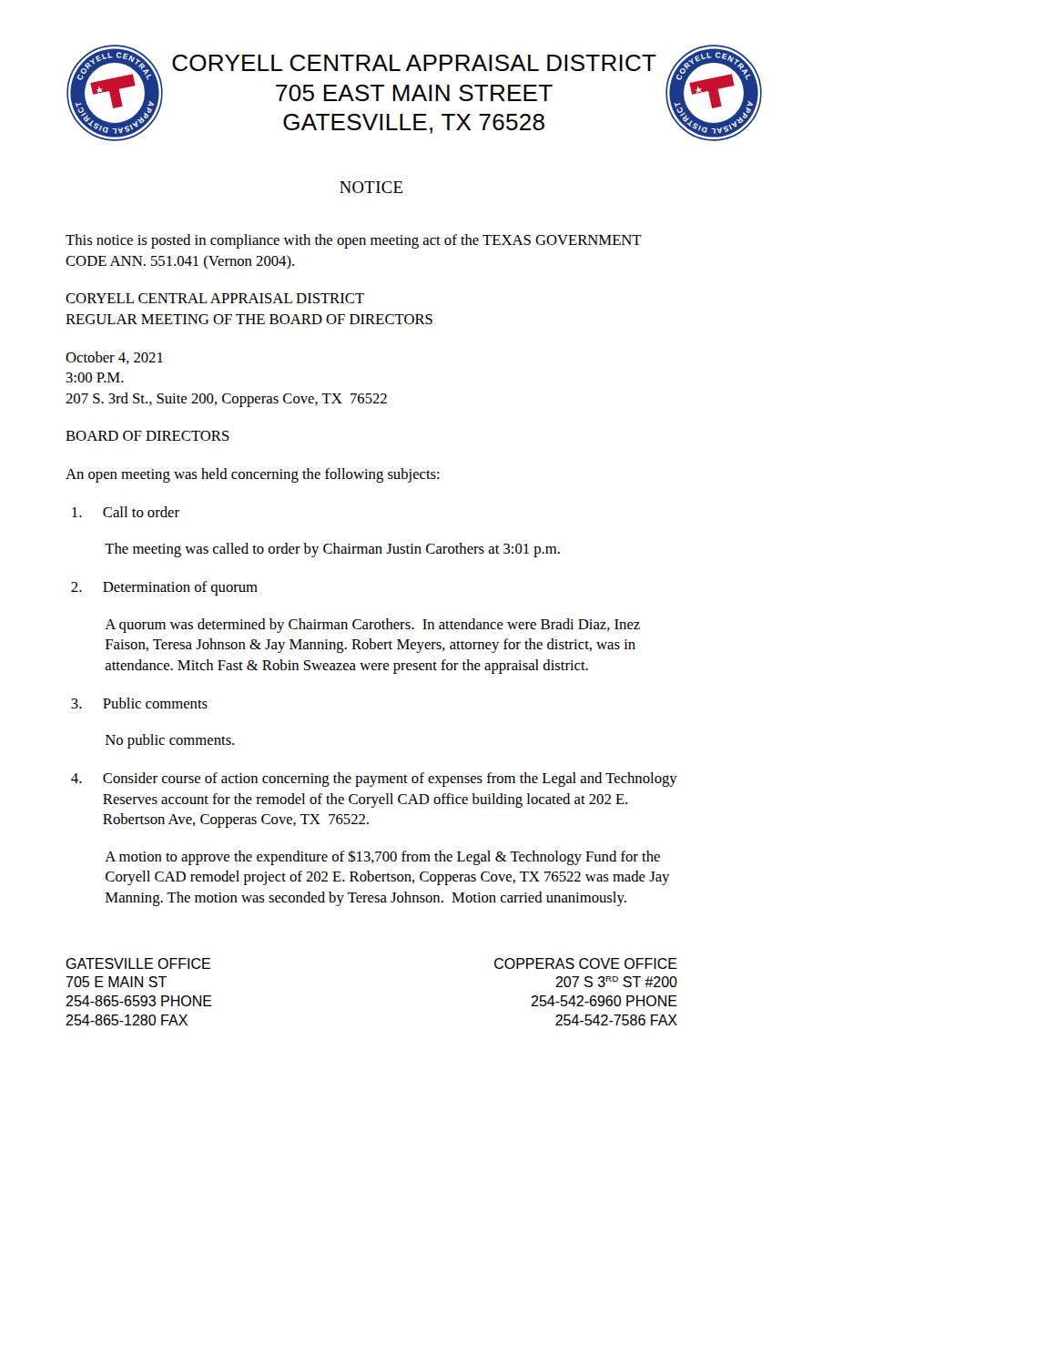CORYELL CENTRAL APPRAISAL DISTRICT
CORYELL CENTRAL APPRAISAL DISTRICT
705 EAST MAIN STREET
GATESVILLE, TX 76528
CORYELL CENTRAL APPRAISAL DISTRICT
NOTICE
This notice is posted in compliance with the open meeting act of the TEXAS GOVERNMENT CODE ANN. 551.041 (Vernon 2004).
CORYELL CENTRAL APPRAISAL DISTRICT
REGULAR MEETING OF THE BOARD OF DIRECTORS
October 4, 2021
3:00 P.M.
207 S. 3rd St., Suite 200, Copperas Cove, TX 76522
BOARD OF DIRECTORS
An open meeting was held concerning the following subjects:
Call to order
The meeting was called to order by Chairman Justin Carothers at 3:01 p.m.
Determination of quorum
A quorum was determined by Chairman Carothers. In attendance were Bradi Diaz, Inez Faison, Teresa Johnson & Jay Manning. Robert Meyers, attorney for the district, was in attendance. Mitch Fast & Robin Sweazea were present for the appraisal district.
Public comments
No public comments.
Consider course of action concerning the payment of expenses from the Legal and Technology Reserves account for the remodel of the Coryell CAD office building located at 202 E. Robertson Ave, Copperas Cove, TX 76522.
A motion to approve the expenditure of $13,700 from the Legal & Technology Fund for the Coryell CAD remodel project of 202 E. Robertson, Copperas Cove, TX 76522 was made Jay Manning. The motion was seconded by Teresa Johnson. Motion carried unanimously.
GATESVILLE OFFICE
705 E MAIN ST
254-865-6593 PHONE
254-865-1280 FAX
COPPERAS COVE OFFICE
207 S 3RD ST #200
254-542-6960 PHONE
254-542-7586 FAX